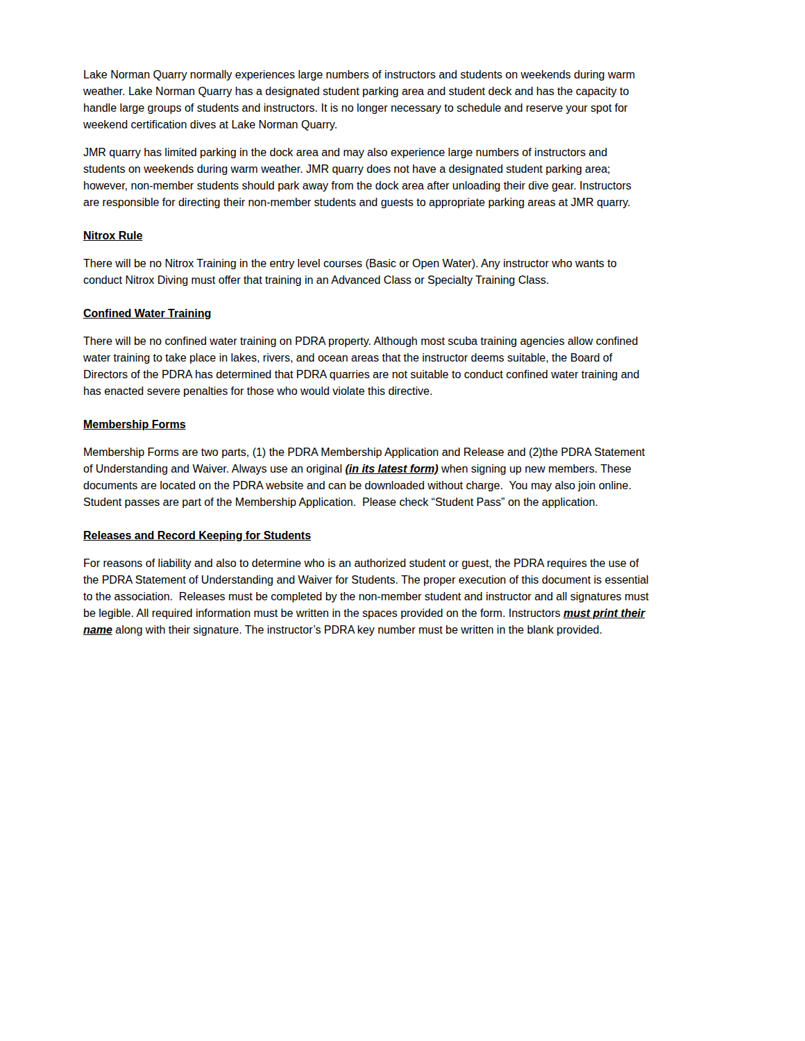Lake Norman Quarry normally experiences large numbers of instructors and students on weekends during warm weather. Lake Norman Quarry has a designated student parking area and student deck and has the capacity to handle large groups of students and instructors. It is no longer necessary to schedule and reserve your spot for weekend certification dives at Lake Norman Quarry.
JMR quarry has limited parking in the dock area and may also experience large numbers of instructors and students on weekends during warm weather. JMR quarry does not have a designated student parking area; however, non-member students should park away from the dock area after unloading their dive gear. Instructors are responsible for directing their non-member students and guests to appropriate parking areas at JMR quarry.
Nitrox Rule
There will be no Nitrox Training in the entry level courses (Basic or Open Water). Any instructor who wants to conduct Nitrox Diving must offer that training in an Advanced Class or Specialty Training Class.
Confined Water Training
There will be no confined water training on PDRA property. Although most scuba training agencies allow confined water training to take place in lakes, rivers, and ocean areas that the instructor deems suitable, the Board of Directors of the PDRA has determined that PDRA quarries are not suitable to conduct confined water training and has enacted severe penalties for those who would violate this directive.
Membership Forms
Membership Forms are two parts, (1) the PDRA Membership Application and Release and (2)the PDRA Statement of Understanding and Waiver. Always use an original (in its latest form) when signing up new members. These documents are located on the PDRA website and can be downloaded without charge. You may also join online. Student passes are part of the Membership Application. Please check “Student Pass” on the application.
Releases and Record Keeping for Students
For reasons of liability and also to determine who is an authorized student or guest, the PDRA requires the use of the PDRA Statement of Understanding and Waiver for Students. The proper execution of this document is essential to the association. Releases must be completed by the non-member student and instructor and all signatures must be legible. All required information must be written in the spaces provided on the form. Instructors must print their name along with their signature. The instructor’s PDRA key number must be written in the blank provided.